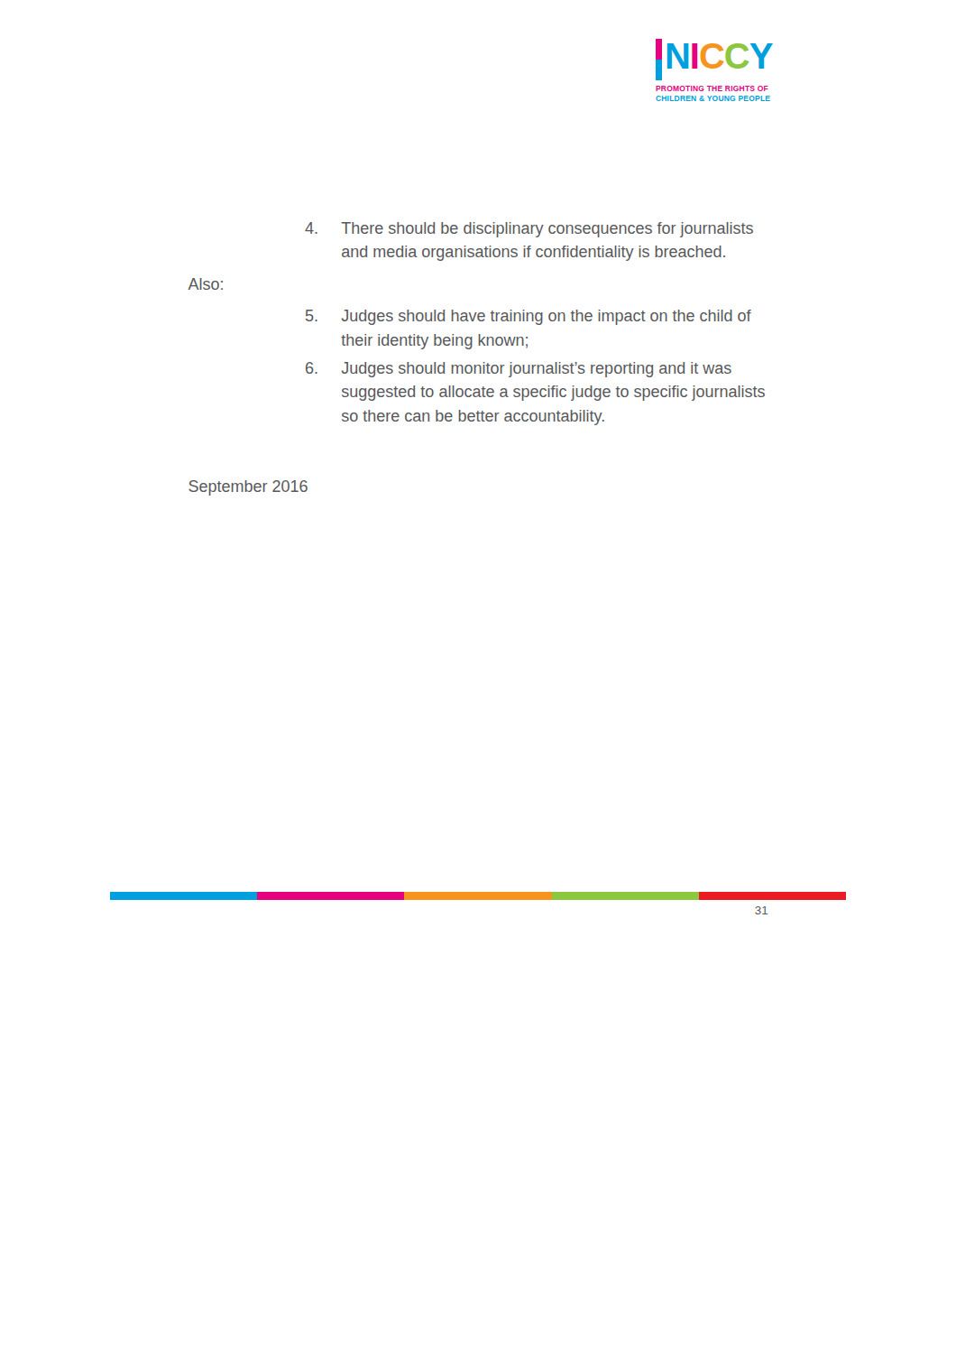NICCY
Promoting the rights of
Children & Young People
4. There should be disciplinary consequences for journalists and media organisations if confidentiality is breached.
Also:
5. Judges should have training on the impact on the child of their identity being known;
6. Judges should monitor journalist’s reporting and it was suggested to allocate a specific judge to specific journalists so there can be better accountability.
September 2016
31